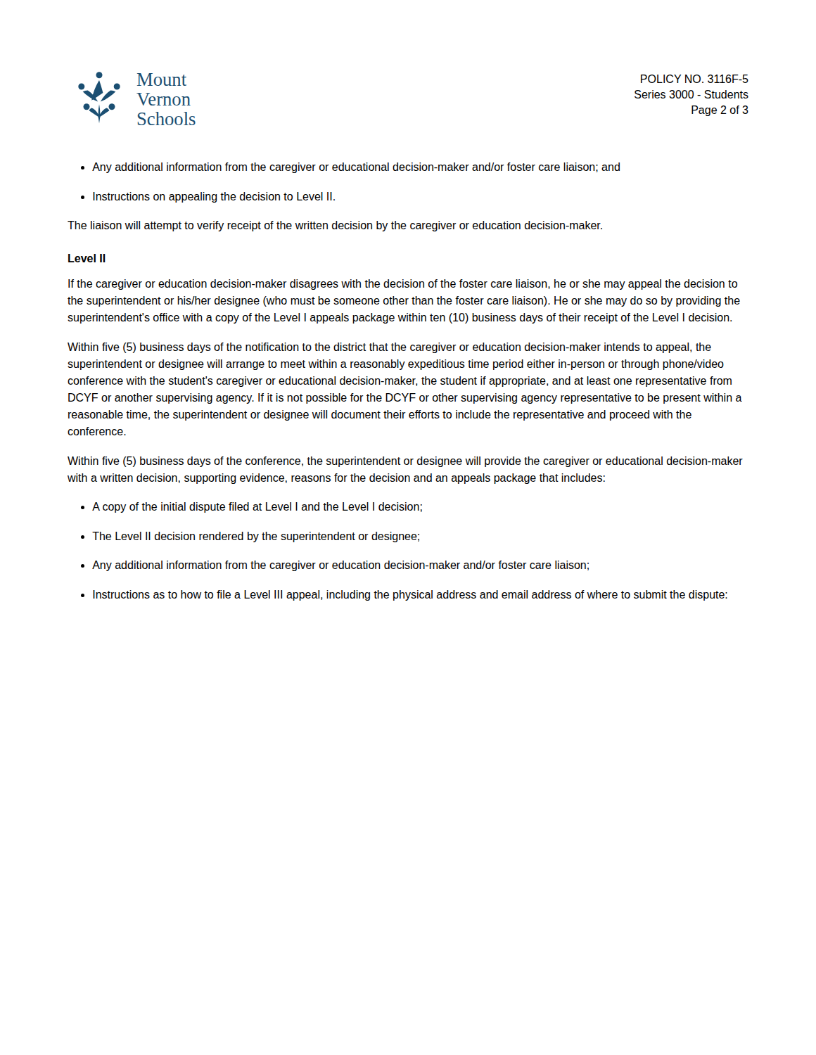Mount
Vernon
Schools
POLICY NO. 3116F-5
Series 3000 - Students
Page 2 of 3
Any additional information from the caregiver or educational decision-maker and/or foster care liaison; and
Instructions on appealing the decision to Level II.
The liaison will attempt to verify receipt of the written decision by the caregiver or education decision-maker.
Level II
If the caregiver or education decision-maker disagrees with the decision of the foster care liaison, he or she may appeal the decision to the superintendent or his/her designee (who must be someone other than the foster care liaison). He or she may do so by providing the superintendent's office with a copy of the Level I appeals package within ten (10) business days of their receipt of the Level I decision.
Within five (5) business days of the notification to the district that the caregiver or education decision-maker intends to appeal, the superintendent or designee will arrange to meet within a reasonably expeditious time period either in-person or through phone/video conference with the student's caregiver or educational decision-maker, the student if appropriate, and at least one representative from DCYF or another supervising agency. If it is not possible for the DCYF or other supervising agency representative to be present within a reasonable time, the superintendent or designee will document their efforts to include the representative and proceed with the conference.
Within five (5) business days of the conference, the superintendent or designee will provide the caregiver or educational decision-maker with a written decision, supporting evidence, reasons for the decision and an appeals package that includes:
A copy of the initial dispute filed at Level I and the Level I decision;
The Level II decision rendered by the superintendent or designee;
Any additional information from the caregiver or education decision-maker and/or foster care liaison;
Instructions as to how to file a Level III appeal, including the physical address and email address of where to submit the dispute: